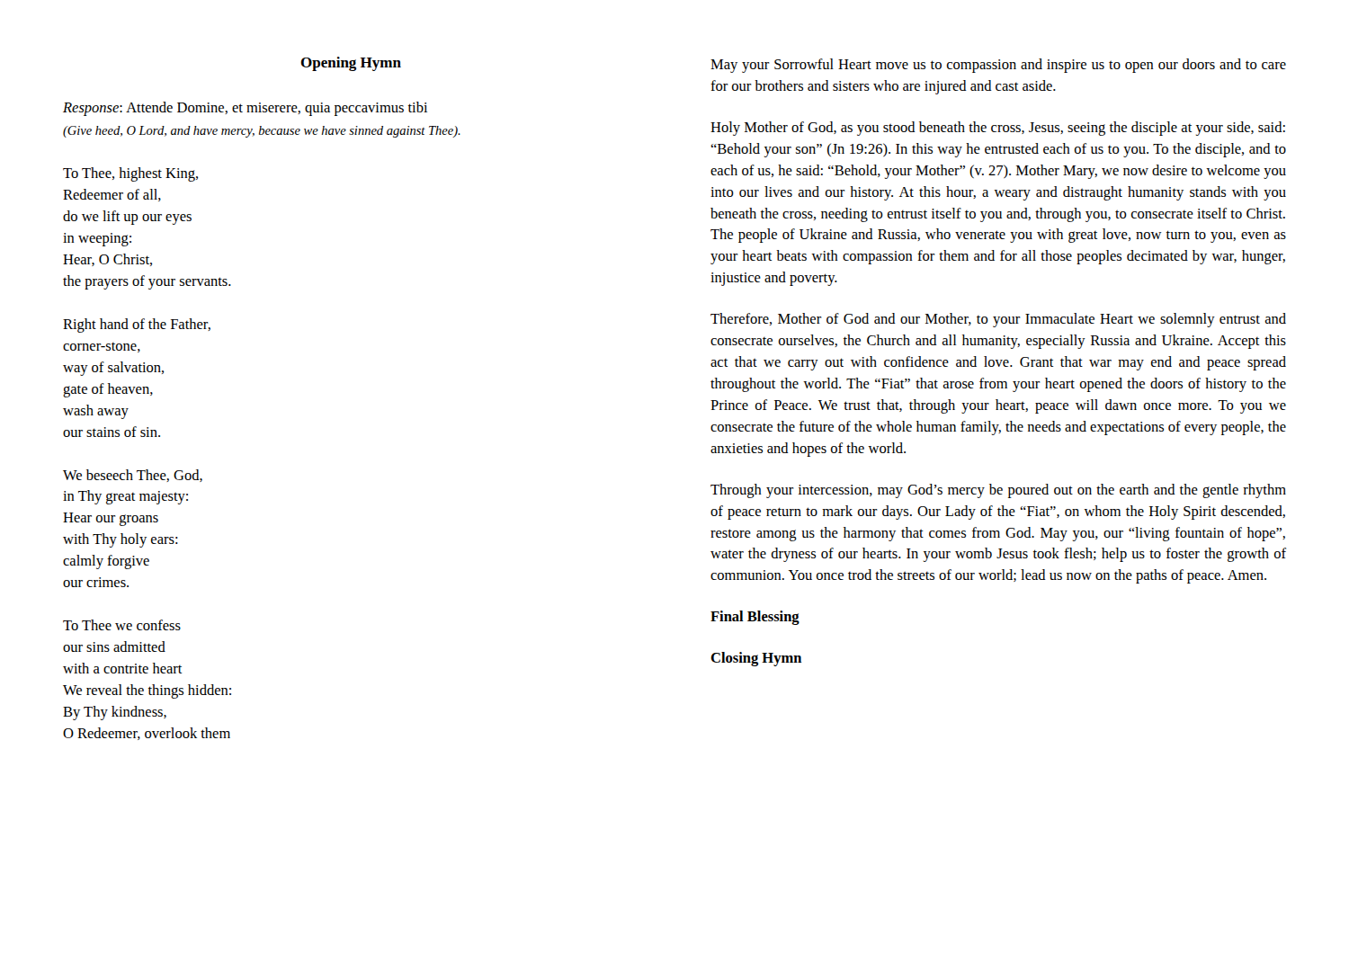Opening Hymn
Response: Attende Domine, et miserere, quia peccavimus tibi
(Give heed, O Lord, and have mercy, because we have sinned against Thee).
To Thee, highest King,
Redeemer of all,
do we lift up our eyes
in weeping:
Hear, O Christ,
the prayers of your servants.
Right hand of the Father,
corner-stone,
way of salvation,
gate of heaven,
wash away
our stains of sin.
We beseech Thee, God,
in Thy great majesty:
Hear our groans
with Thy holy ears:
calmly forgive
our crimes.
To Thee we confess
our sins admitted
with a contrite heart
We reveal the things hidden:
By Thy kindness,
O Redeemer, overlook them
May your Sorrowful Heart move us to compassion and inspire us to open our doors and to care for our brothers and sisters who are injured and cast aside.
Holy Mother of God, as you stood beneath the cross, Jesus, seeing the disciple at your side, said: “Behold your son” (Jn 19:26). In this way he entrusted each of us to you. To the disciple, and to each of us, he said: “Behold, your Mother” (v. 27). Mother Mary, we now desire to welcome you into our lives and our history. At this hour, a weary and distraught humanity stands with you beneath the cross, needing to entrust itself to you and, through you, to consecrate itself to Christ. The people of Ukraine and Russia, who venerate you with great love, now turn to you, even as your heart beats with compassion for them and for all those peoples decimated by war, hunger, injustice and poverty.
Therefore, Mother of God and our Mother, to your Immaculate Heart we solemnly entrust and consecrate ourselves, the Church and all humanity, especially Russia and Ukraine. Accept this act that we carry out with confidence and love. Grant that war may end and peace spread throughout the world. The “Fiat” that arose from your heart opened the doors of history to the Prince of Peace. We trust that, through your heart, peace will dawn once more. To you we consecrate the future of the whole human family, the needs and expectations of every people, the anxieties and hopes of the world.
Through your intercession, may God’s mercy be poured out on the earth and the gentle rhythm of peace return to mark our days. Our Lady of the “Fiat”, on whom the Holy Spirit descended, restore among us the harmony that comes from God. May you, our “living fountain of hope”, water the dryness of our hearts. In your womb Jesus took flesh; help us to foster the growth of communion. You once trod the streets of our world; lead us now on the paths of peace. Amen.
Final Blessing
Closing Hymn